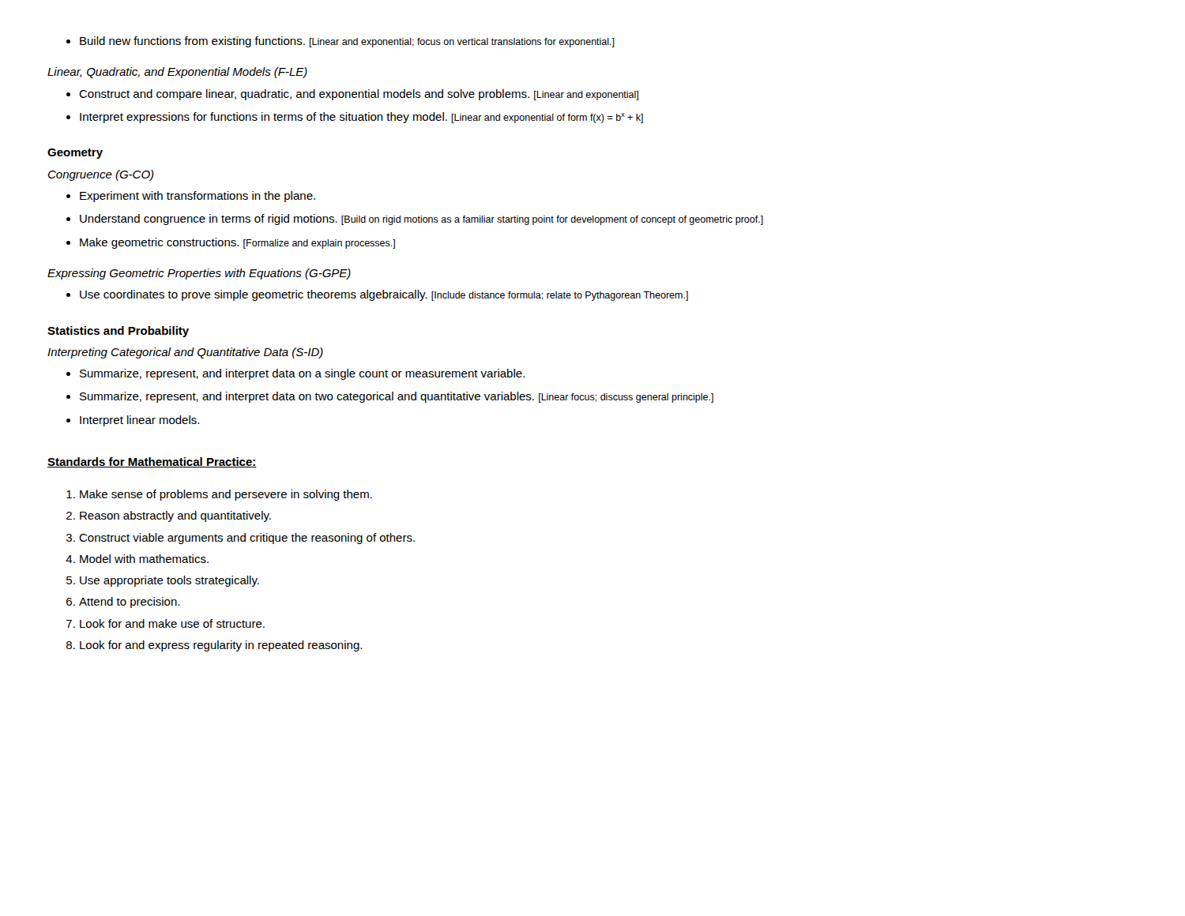Build new functions from existing functions. [Linear and exponential; focus on vertical translations for exponential.]
Linear, Quadratic, and Exponential Models (F-LE)
Construct and compare linear, quadratic, and exponential models and solve problems. [Linear and exponential]
Interpret expressions for functions in terms of the situation they model. [Linear and exponential of form f(x) = bx + k]
Geometry
Congruence (G-CO)
Experiment with transformations in the plane.
Understand congruence in terms of rigid motions. [Build on rigid motions as a familiar starting point for development of concept of geometric proof.]
Make geometric constructions. [Formalize and explain processes.]
Expressing Geometric Properties with Equations (G-GPE)
Use coordinates to prove simple geometric theorems algebraically. [Include distance formula; relate to Pythagorean Theorem.]
Statistics and Probability
Interpreting Categorical and Quantitative Data (S-ID)
Summarize, represent, and interpret data on a single count or measurement variable.
Summarize, represent, and interpret data on two categorical and quantitative variables. [Linear focus; discuss general principle.]
Interpret linear models.
Standards for Mathematical Practice:
Make sense of problems and persevere in solving them.
Reason abstractly and quantitatively.
Construct viable arguments and critique the reasoning of others.
Model with mathematics.
Use appropriate tools strategically.
Attend to precision.
Look for and make use of structure.
Look for and express regularity in repeated reasoning.